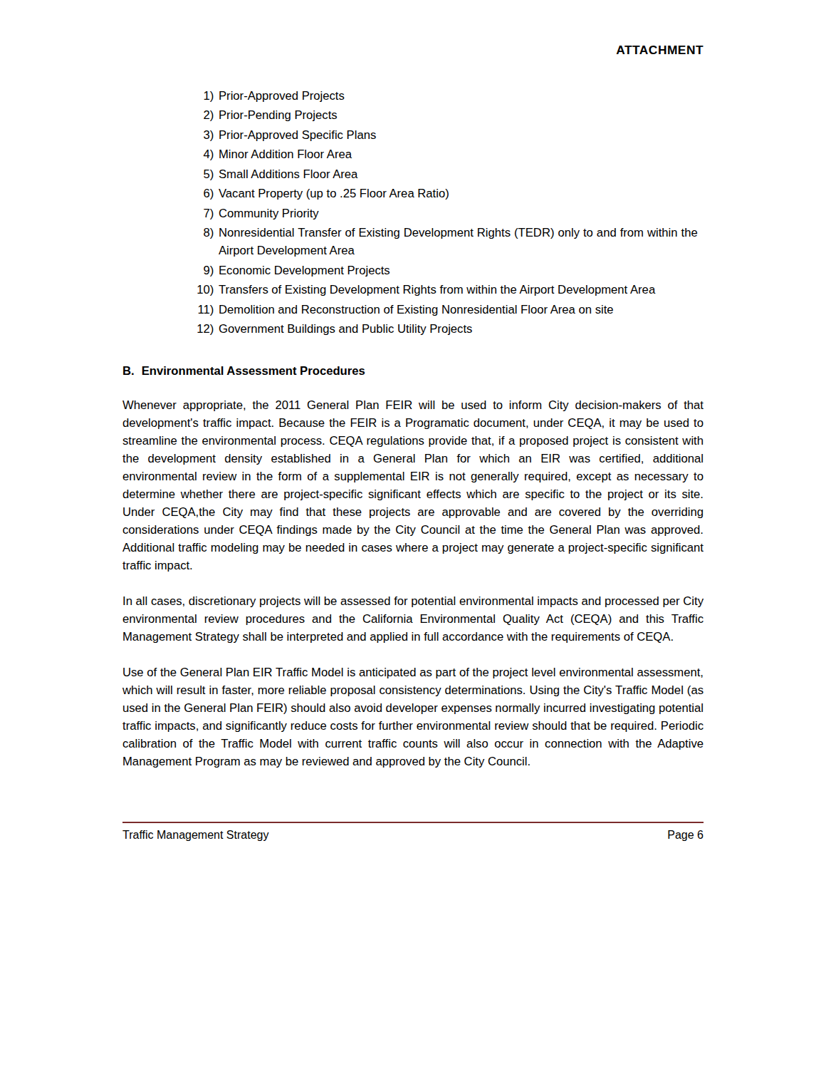ATTACHMENT
Prior-Approved Projects
Prior-Pending Projects
Prior-Approved Specific Plans
Minor Addition Floor Area
Small Additions Floor Area
Vacant Property (up to .25 Floor Area Ratio)
Community Priority
Nonresidential Transfer of Existing Development Rights (TEDR) only to and from within the Airport Development Area
Economic Development Projects
Transfers of Existing Development Rights from within the Airport Development Area
Demolition and Reconstruction of Existing Nonresidential Floor Area on site
Government Buildings and Public Utility Projects
B. Environmental Assessment Procedures
Whenever appropriate, the 2011 General Plan FEIR will be used to inform City decision-makers of that development's traffic impact. Because the FEIR is a Programatic document, under CEQA, it may be used to streamline the environmental process. CEQA regulations provide that, if a proposed project is consistent with the development density established in a General Plan for which an EIR was certified, additional environmental review in the form of a supplemental EIR is not generally required, except as necessary to determine whether there are project-specific significant effects which are specific to the project or its site. Under CEQA,the City may find that these projects are approvable and are covered by the overriding considerations under CEQA findings made by the City Council at the time the General Plan was approved. Additional traffic modeling may be needed in cases where a project may generate a project-specific significant traffic impact.
In all cases, discretionary projects will be assessed for potential environmental impacts and processed per City environmental review procedures and the California Environmental Quality Act (CEQA) and this Traffic Management Strategy shall be interpreted and applied in full accordance with the requirements of CEQA.
Use of the General Plan EIR Traffic Model is anticipated as part of the project level environmental assessment, which will result in faster, more reliable proposal consistency determinations. Using the City's Traffic Model (as used in the General Plan FEIR) should also avoid developer expenses normally incurred investigating potential traffic impacts, and significantly reduce costs for further environmental review should that be required. Periodic calibration of the Traffic Model with current traffic counts will also occur in connection with the Adaptive Management Program as may be reviewed and approved by the City Council.
Traffic Management Strategy Page 6